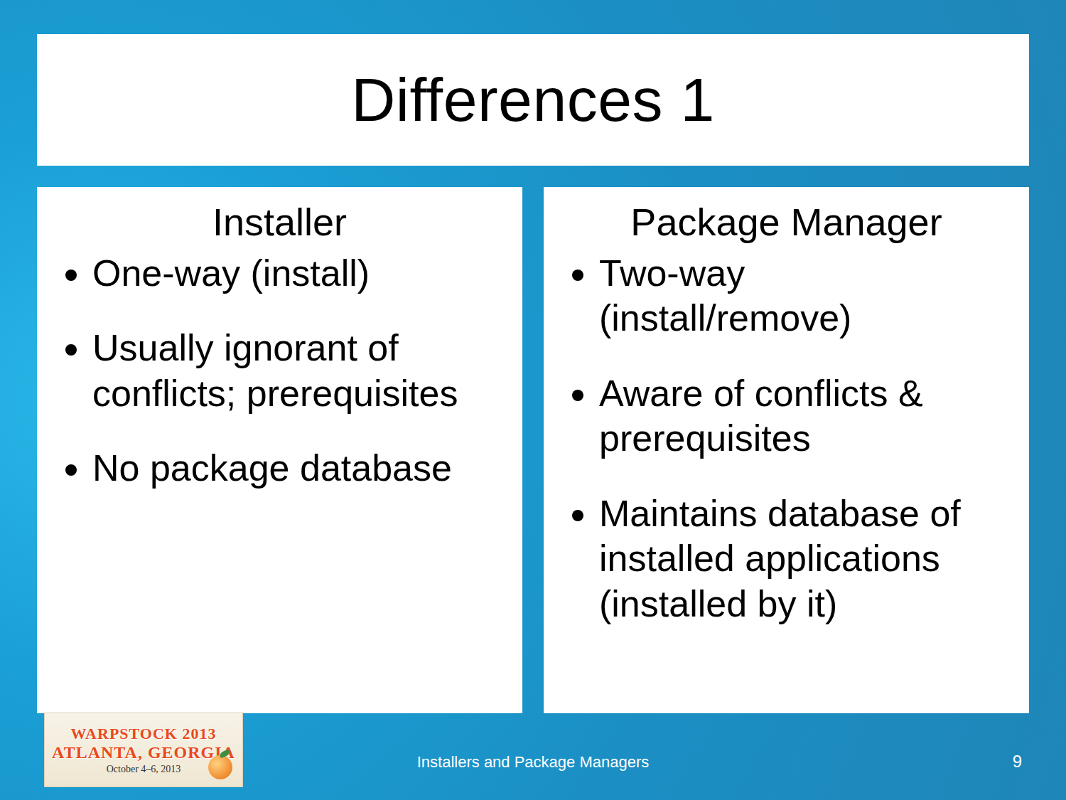Differences 1
Installer
One-way (install)
Usually ignorant of conflicts; prerequisites
No package database
Package Manager
Two-way (install/remove)
Aware of conflicts & prerequisites
Maintains database of installed applications (installed by it)
WARPSTOCK 2013
ATLANTA, GEORGIA
October 4–6, 2013
Installers and Package Managers
9